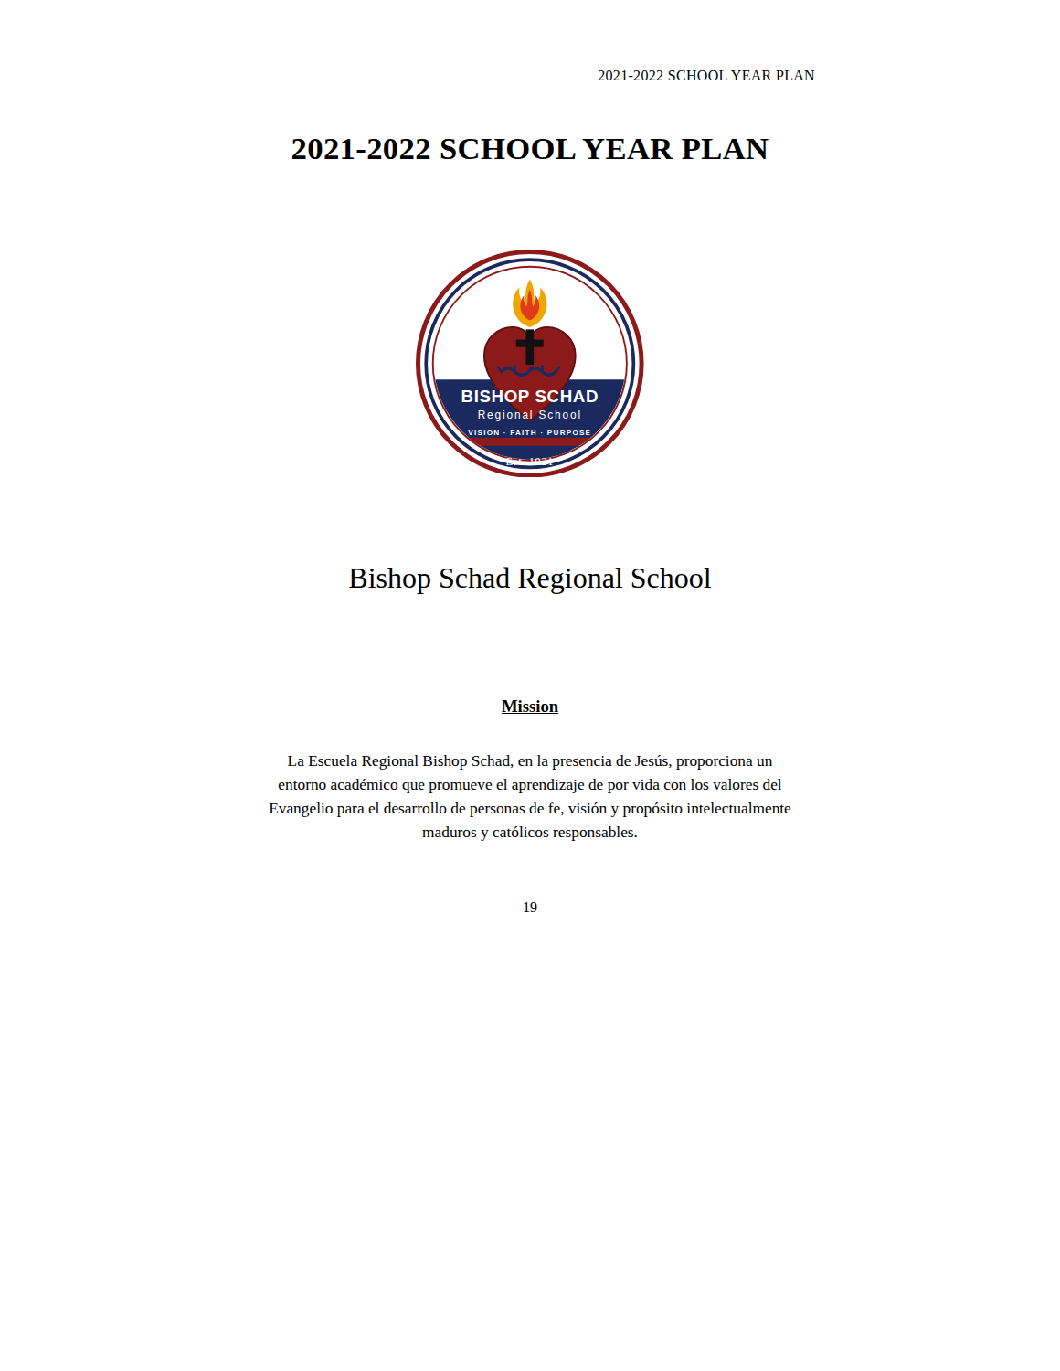2021-2022 SCHOOL YEAR PLAN
2021-2022 SCHOOL YEAR PLAN
Bishop Schad Regional School seal Circular seal with a flaming Sacred Heart and cross above the words Bishop Schad Regional School, Vision - Faith - Purpose, Est. 1921. BISHOP SCHAD Regional School VISION · FAITH · PURPOSE Est. 1921
Bishop Schad Regional School
Mission
La Escuela Regional Bishop Schad, en la presencia de Jesús, proporciona un entorno académico que promueve el aprendizaje de por vida con los valores del Evangelio para el desarrollo de personas de fe, visión y propósito intelectualmente maduros y católicos responsables.
19